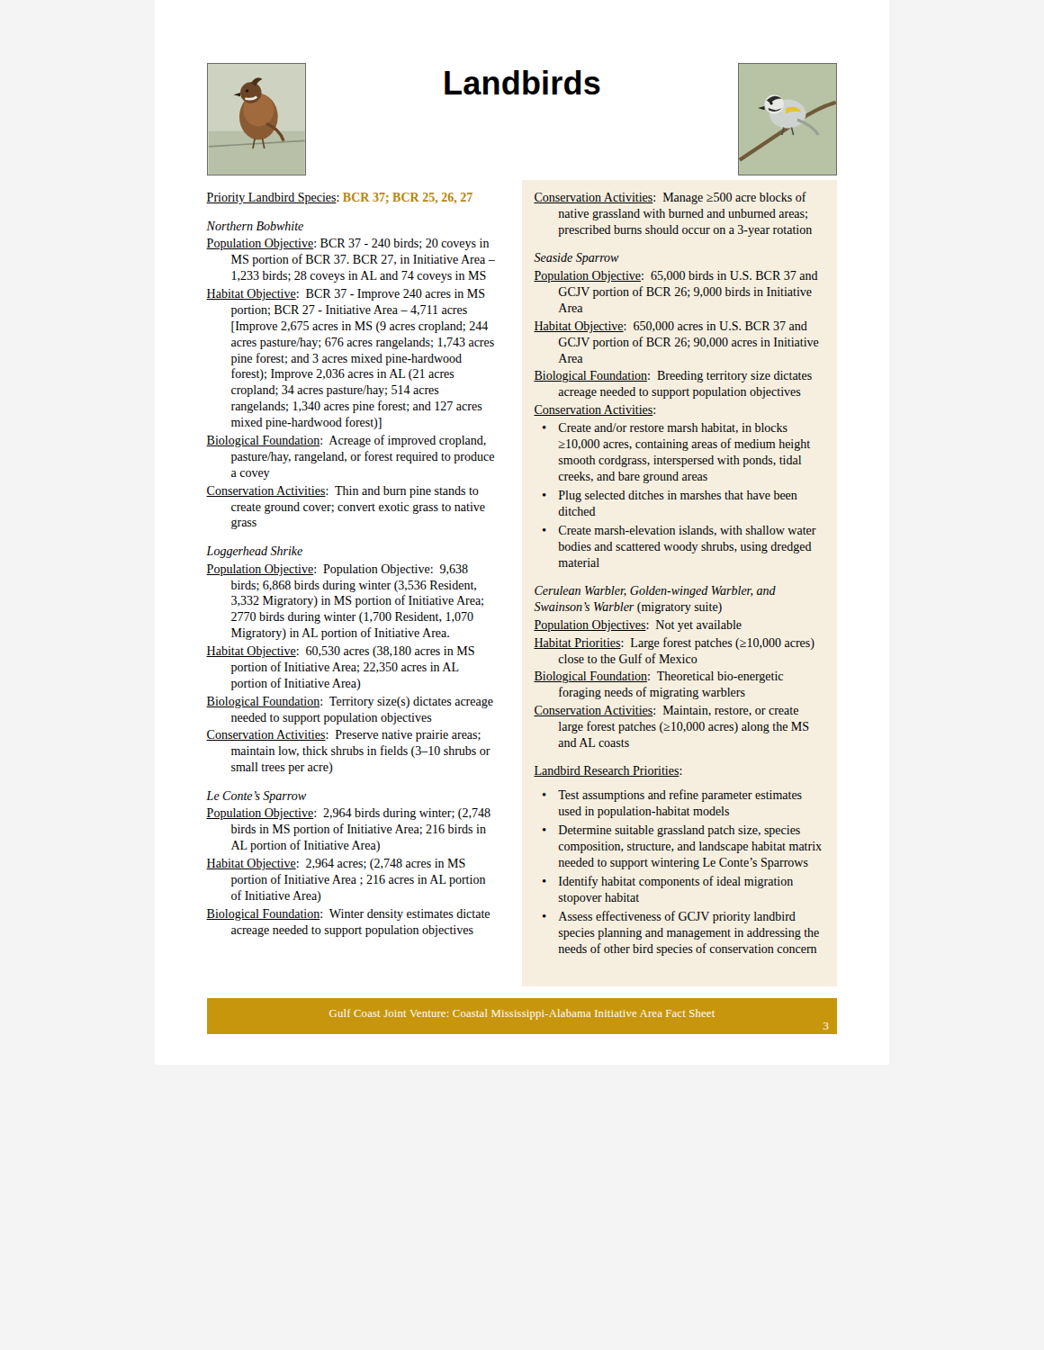Landbirds
Priority Landbird Species: BCR 37; BCR 25, 26, 27
Northern Bobwhite
Population Objective: BCR 37 - 240 birds; 20 coveys in MS portion of BCR 37. BCR 27, in Initiative Area – 1,233 birds; 28 coveys in AL and 74 coveys in MS
Habitat Objective: BCR 37 - Improve 240 acres in MS portion; BCR 27 - Initiative Area – 4,711 acres [Improve 2,675 acres in MS (9 acres cropland; 244 acres pasture/hay; 676 acres rangelands; 1,743 acres pine forest; and 3 acres mixed pine-hardwood forest); Improve 2,036 acres in AL (21 acres cropland; 34 acres pasture/hay; 514 acres rangelands; 1,340 acres pine forest; and 127 acres mixed pine-hardwood forest)]
Biological Foundation: Acreage of improved cropland, pasture/hay, rangeland, or forest required to produce a covey
Conservation Activities: Thin and burn pine stands to create ground cover; convert exotic grass to native grass
Loggerhead Shrike
Population Objective: Population Objective: 9,638 birds; 6,868 birds during winter (3,536 Resident, 3,332 Migratory) in MS portion of Initiative Area; 2770 birds during winter (1,700 Resident, 1,070 Migratory) in AL portion of Initiative Area.
Habitat Objective: 60,530 acres (38,180 acres in MS portion of Initiative Area; 22,350 acres in AL portion of Initiative Area)
Biological Foundation: Territory size(s) dictates acreage needed to support population objectives
Conservation Activities: Preserve native prairie areas; maintain low, thick shrubs in fields (3–10 shrubs or small trees per acre)
Le Conte’s Sparrow
Population Objective: 2,964 birds during winter; (2,748 birds in MS portion of Initiative Area; 216 birds in AL portion of Initiative Area)
Habitat Objective: 2,964 acres; (2,748 acres in MS portion of Initiative Area ; 216 acres in AL portion of Initiative Area)
Biological Foundation: Winter density estimates dictate acreage needed to support population objectives
Conservation Activities: Manage ≥500 acre blocks of native grassland with burned and unburned areas; prescribed burns should occur on a 3-year rotation
Seaside Sparrow
Population Objective: 65,000 birds in U.S. BCR 37 and GCJV portion of BCR 26; 9,000 birds in Initiative Area
Habitat Objective: 650,000 acres in U.S. BCR 37 and GCJV portion of BCR 26; 90,000 acres in Initiative Area
Biological Foundation: Breeding territory size dictates acreage needed to support population objectives
Conservation Activities:
Create and/or restore marsh habitat, in blocks ≥10,000 acres, containing areas of medium height smooth cordgrass, interspersed with ponds, tidal creeks, and bare ground areas
Plug selected ditches in marshes that have been ditched
Create marsh-elevation islands, with shallow water bodies and scattered woody shrubs, using dredged material
Cerulean Warbler, Golden-winged Warbler, and Swainson’s Warbler (migratory suite)
Population Objectives: Not yet available
Habitat Priorities: Large forest patches (≥10,000 acres) close to the Gulf of Mexico
Biological Foundation: Theoretical bio-energetic foraging needs of migrating warblers
Conservation Activities: Maintain, restore, or create large forest patches (≥10,000 acres) along the MS and AL coasts
Landbird Research Priorities:
Test assumptions and refine parameter estimates used in population-habitat models
Determine suitable grassland patch size, species composition, structure, and landscape habitat matrix needed to support wintering Le Conte’s Sparrows
Identify habitat components of ideal migration stopover habitat
Assess effectiveness of GCJV priority landbird species planning and management in addressing the needs of other bird species of conservation concern
Gulf Coast Joint Venture: Coastal Mississippi-Alabama Initiative Area Fact Sheet
3